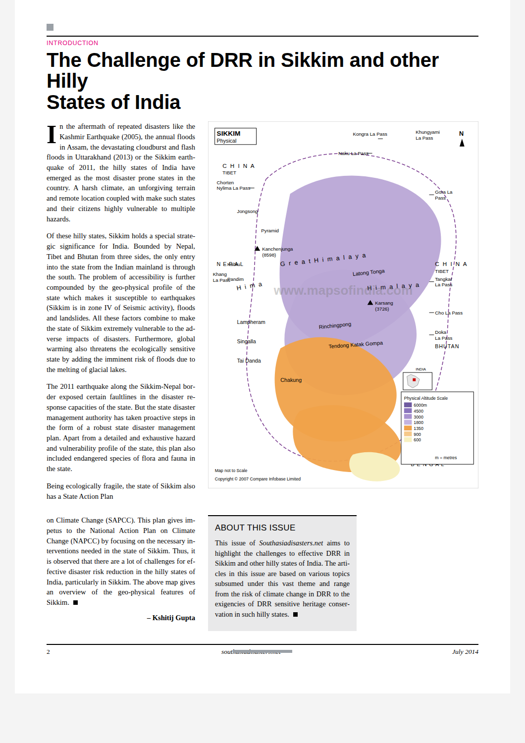Introduction
The Challenge of DRR in Sikkim and other Hilly
States of India
In the aftermath of repeated disasters like the Kashmir Earthquake (2005), the annual floods in Assam, the devastating cloudburst and flash floods in Uttarakhand (2013) or the Sikkim earthquake of 2011, the hilly states of India have emerged as the most disaster prone states in the country. A harsh climate, an unforgiving terrain and remote location coupled with make such states and their citizens highly vulnerable to multiple hazards.
Of these hilly states, Sikkim holds a special strategic significance for India. Bounded by Nepal, Tibet and Bhutan from three sides, the only entry into the state from the Indian mainland is through the south. The problem of accessibility is further compounded by the geo-physical profile of the state which makes it susceptible to earthquakes (Sikkim is in zone IV of Seismic activity), floods and landslides. All these factors combine to make the state of Sikkim extremely vulnerable to the adverse impacts of disasters. Furthermore, global warming also threatens the ecologically sensitive state by adding the imminent risk of floods due to the melting of glacial lakes.
The 2011 earthquake along the Sikkim-Nepal border exposed certain faultlines in the disaster response capacities of the state. But the state disaster management authority has taken proactive steps in the form of a robust state disaster management plan. Apart from a detailed and exhaustive hazard and vulnerability profile of the state, this plan also included endangered species of flora and fauna in the state.
Being ecologically fragile, the state of Sikkim also has a State Action Plan
SIKKIM Physical N C H I N A TIBET C H I N A TIBET N E P A L BHUTAN W E S T B E N G A L Kongra La Pass Khungyami La Pass Naku La Pass Chorten Nylima La Pass Gora La Pass Jongsong Pyramid Tangkar La Pass Cho La Pass Doka La Pass Kanchenjunga (8598) Kabru Khang La Pass Pandim Karsang (3726) G r e a t H i m a l a y a H i m a H i m a l a y a Latong Tonga Rinchingpong Tendong Katak Gompa Lampheram Singalla Tai Danda Chakung Physical Altitude Scale 6000m 4500 3000 1800 1350 900 600 m = metres INDIA Map not to Scale Copyright © 2007 Compare Infobase Limited
www.mapsofindia.com
on Climate Change (SAPCC). This plan gives impetus to the National Action Plan on Climate Change (NAPCC) by focusing on the necessary interventions needed in the state of Sikkim. Thus, it is observed that there are a lot of challenges for effective disaster risk reduction in the hilly states of India, particularly in Sikkim. The above map gives an overview of the geo-physical features of Sikkim.
– Kshitij Gupta
About this issue
This issue of Southasiadisasters.net aims to highlight the challenges to effective DRR in Sikkim and other hilly states of India. The articles in this issue are based on various topics subsumed under this vast theme and range from the risk of climate change in DRR to the exigencies of DRR sensitive heritage conservation in such hilly states.
2
southasiadisasters.net
July 2014